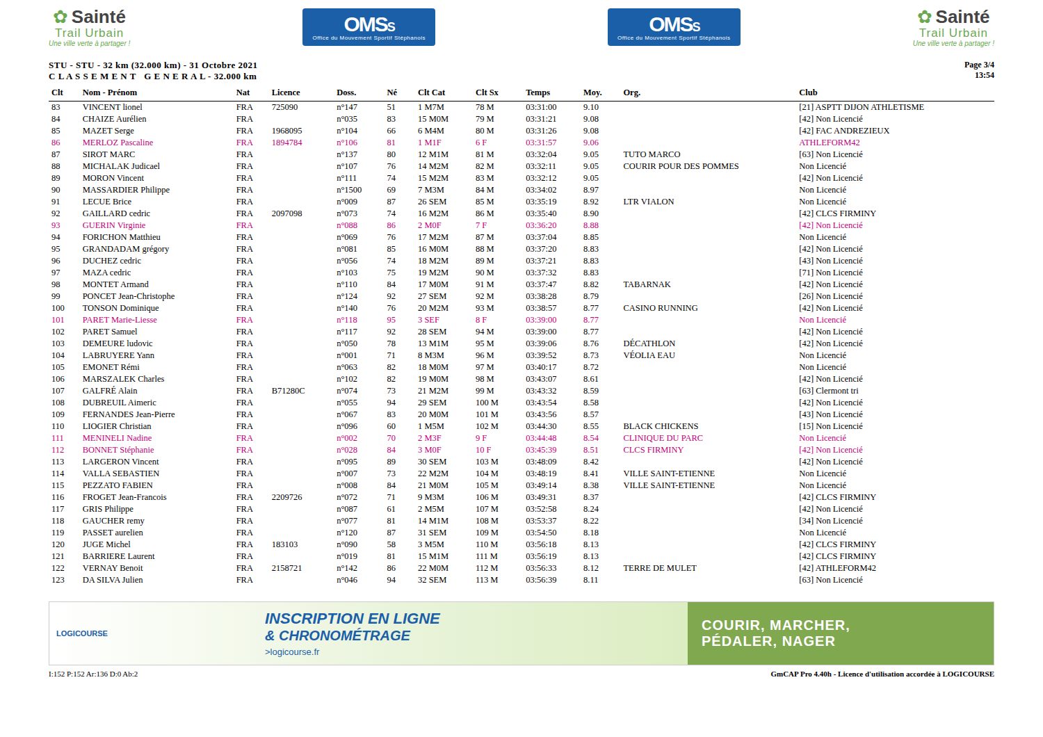✿ Sainté
Trail Urbain
Une ville verte à partager !
OMSS
Office du Mouvement Sportif Stéphanois
OMSS
Office du Mouvement Sportif Stéphanois
✿ Sainté
Trail Urbain
Une ville verte à partager !
STU - STU - 32 km (32.000 km) - 31 Octobre 2021
C L A S S E M E N T G E N E R A L - 32.000 km
Page 3/4
13:54
| Clt | Nom - Prénom | Nat | Licence | Doss. | Né | Clt Cat | Clt Sx | Temps | Moy. | Org. | Club |
| --- | --- | --- | --- | --- | --- | --- | --- | --- | --- | --- | --- |
| 83 | VINCENT lionel | FRA | 725090 | n°147 | 51 | 1 M7M | 78 M | 03:31:00 | 9.10 | | [21] ASPTT DIJON ATHLETISME |
| 84 | CHAIZE Aurélien | FRA | | n°035 | 83 | 15 M0M | 79 M | 03:31:21 | 9.08 | | [42] Non Licencié |
| 85 | MAZET Serge | FRA | 1968095 | n°104 | 66 | 6 M4M | 80 M | 03:31:26 | 9.08 | | [42] FAC ANDREZIEUX |
| 86 | MERLOZ Pascaline | FRA | 1894784 | n°106 | 81 | 1 M1F | 6 F | 03:31:57 | 9.06 | | ATHLEFORM42 |
| 87 | SIROT MARC | FRA | | n°137 | 80 | 12 M1M | 81 M | 03:32:04 | 9.05 | TUTO MARCO | [63] Non Licencié |
| 88 | MICHALAK Judicael | FRA | | n°107 | 76 | 14 M2M | 82 M | 03:32:11 | 9.05 | COURIR POUR DES POMMES | Non Licencié |
| 89 | MORON Vincent | FRA | | n°111 | 74 | 15 M2M | 83 M | 03:32:12 | 9.05 | | [42] Non Licencié |
| 90 | MASSARDIER Philippe | FRA | | n°1500 | 69 | 7 M3M | 84 M | 03:34:02 | 8.97 | | Non Licencié |
| 91 | LECUE Brice | FRA | | n°009 | 87 | 26 SEM | 85 M | 03:35:19 | 8.92 | LTR VIALON | Non Licencié |
| 92 | GAILLARD cedric | FRA | 2097098 | n°073 | 74 | 16 M2M | 86 M | 03:35:40 | 8.90 | | [42] CLCS FIRMINY |
| 93 | GUERIN Virginie | FRA | | n°088 | 86 | 2 M0F | 7 F | 03:36:20 | 8.88 | | [42] Non Licencié |
| 94 | FORICHON Matthieu | FRA | | n°069 | 76 | 17 M2M | 87 M | 03:37:04 | 8.85 | | Non Licencié |
| 95 | GRANDADAM grégory | FRA | | n°081 | 85 | 16 M0M | 88 M | 03:37:20 | 8.83 | | [42] Non Licencié |
| 96 | DUCHEZ cedric | FRA | | n°056 | 74 | 18 M2M | 89 M | 03:37:21 | 8.83 | | [43] Non Licencié |
| 97 | MAZA cedric | FRA | | n°103 | 75 | 19 M2M | 90 M | 03:37:32 | 8.83 | | [71] Non Licencié |
| 98 | MONTET Armand | FRA | | n°110 | 84 | 17 M0M | 91 M | 03:37:47 | 8.82 | TABARNAK | [42] Non Licencié |
| 99 | PONCET Jean-Christophe | FRA | | n°124 | 92 | 27 SEM | 92 M | 03:38:28 | 8.79 | | [26] Non Licencié |
| 100 | TONSON Dominique | FRA | | n°140 | 76 | 20 M2M | 93 M | 03:38:57 | 8.77 | CASINO RUNNING | [42] Non Licencié |
| 101 | PARET Marie-Liesse | FRA | | n°118 | 95 | 3 SEF | 8 F | 03:39:00 | 8.77 | | Non Licencié |
| 102 | PARET Samuel | FRA | | n°117 | 92 | 28 SEM | 94 M | 03:39:00 | 8.77 | | [42] Non Licencié |
| 103 | DEMEURE ludovic | FRA | | n°050 | 78 | 13 M1M | 95 M | 03:39:06 | 8.76 | DÉCATHLON | [42] Non Licencié |
| 104 | LABRUYERE Yann | FRA | | n°001 | 71 | 8 M3M | 96 M | 03:39:52 | 8.73 | VÉOLIA EAU | Non Licencié |
| 105 | EMONET Rémi | FRA | | n°063 | 82 | 18 M0M | 97 M | 03:40:17 | 8.72 | | Non Licencié |
| 106 | MARSZALEK Charles | FRA | | n°102 | 82 | 19 M0M | 98 M | 03:43:07 | 8.61 | | [42] Non Licencié |
| 107 | GALFRÉ Alain | FRA | B71280C | n°074 | 73 | 21 M2M | 99 M | 03:43:32 | 8.59 | | [63] Clermont tri |
| 108 | DUBREUIL Aimeric | FRA | | n°055 | 94 | 29 SEM | 100 M | 03:43:54 | 8.58 | | [42] Non Licencié |
| 109 | FERNANDES Jean-Pierre | FRA | | n°067 | 83 | 20 M0M | 101 M | 03:43:56 | 8.57 | | [43] Non Licencié |
| 110 | LIOGIER Christian | FRA | | n°096 | 60 | 1 M5M | 102 M | 03:44:30 | 8.55 | BLACK CHICKENS | [15] Non Licencié |
| 111 | MENINELI Nadine | FRA | | n°002 | 70 | 2 M3F | 9 F | 03:44:48 | 8.54 | CLINIQUE DU PARC | Non Licencié |
| 112 | BONNET Stéphanie | FRA | | n°028 | 84 | 3 M0F | 10 F | 03:45:39 | 8.51 | CLCS FIRMINY | [42] Non Licencié |
| 113 | LARGERON Vincent | FRA | | n°095 | 89 | 30 SEM | 103 M | 03:48:09 | 8.42 | | [42] Non Licencié |
| 114 | VALLA SEBASTIEN | FRA | | n°007 | 73 | 22 M2M | 104 M | 03:48:19 | 8.41 | VILLE SAINT-ETIENNE | Non Licencié |
| 115 | PEZZATO FABIEN | FRA | | n°008 | 84 | 21 M0M | 105 M | 03:49:14 | 8.38 | VILLE SAINT-ETIENNE | Non Licencié |
| 116 | FROGET Jean-Francois | FRA | 2209726 | n°072 | 71 | 9 M3M | 106 M | 03:49:31 | 8.37 | | [42] CLCS FIRMINY |
| 117 | GRIS Philippe | FRA | | n°087 | 61 | 2 M5M | 107 M | 03:52:58 | 8.24 | | [42] Non Licencié |
| 118 | GAUCHER remy | FRA | | n°077 | 81 | 14 M1M | 108 M | 03:53:37 | 8.22 | | [34] Non Licencié |
| 119 | PASSET aurelien | FRA | | n°120 | 87 | 31 SEM | 109 M | 03:54:50 | 8.18 | | Non Licencié |
| 120 | JUGE Michel | FRA | 183103 | n°090 | 58 | 3 M5M | 110 M | 03:56:18 | 8.13 | | [42] CLCS FIRMINY |
| 121 | BARRIERE Laurent | FRA | | n°019 | 81 | 15 M1M | 111 M | 03:56:19 | 8.13 | | [42] CLCS FIRMINY |
| 122 | VERNAY Benoit | FRA | 2158721 | n°142 | 86 | 22 M0M | 112 M | 03:56:33 | 8.12 | TERRE DE MULET | [42] ATHLEFORM42 |
| 123 | DA SILVA Julien | FRA | | n°046 | 94 | 32 SEM | 113 M | 03:56:39 | 8.11 | | [63] Non Licencié |
LOGICOURSE
INSCRIPTION EN LIGNE
& CHRONOMÉTRAGE
>logicourse.fr
COURIR, MARCHER,
PÉDALER, NAGER
I:152 P:152 Ar:136 D:0 Ab:2
GmCAP Pro 4.40h - Licence d'utilisation accordée à LOGICOURSE